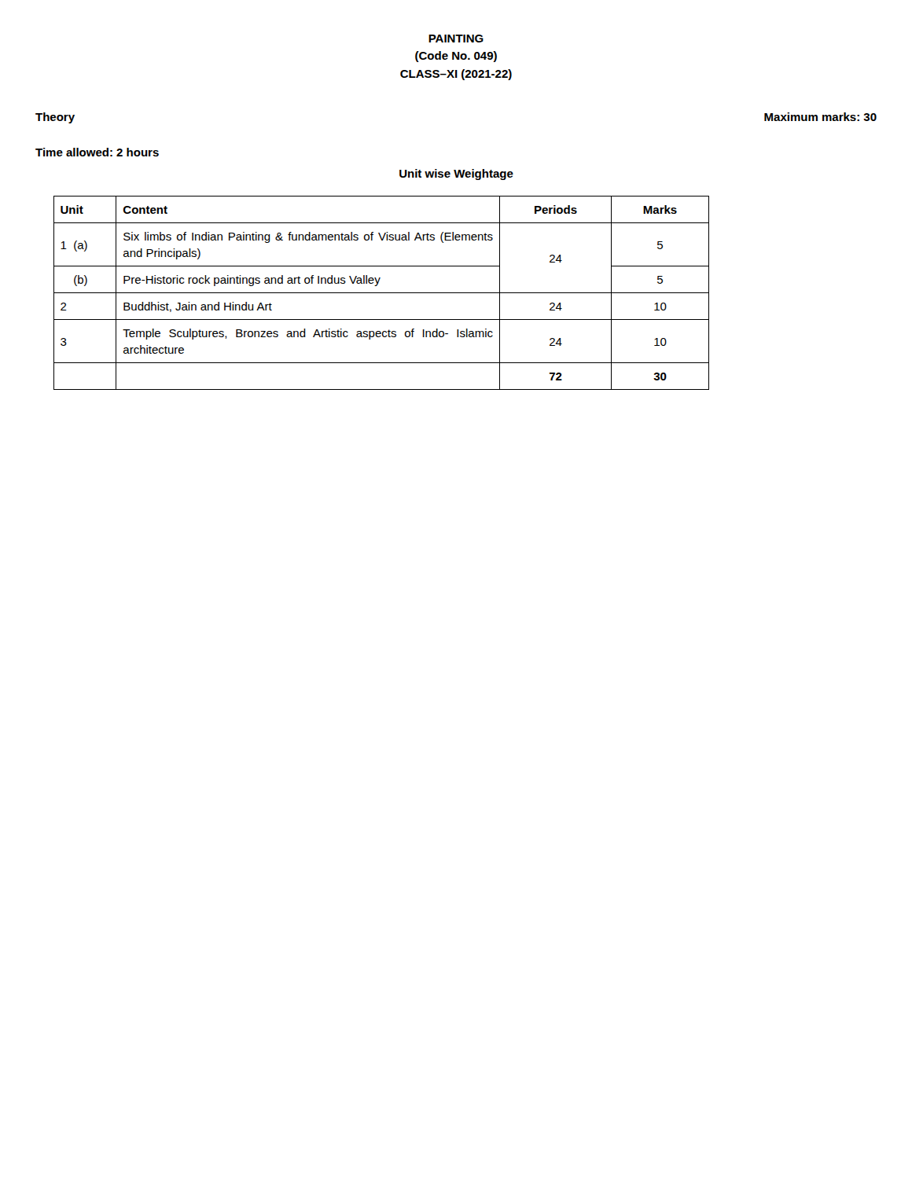PAINTING
(Code No. 049)
CLASS–XI (2021-22)
Theory Maximum marks: 30
Time allowed: 2 hours
Unit wise Weightage
| Unit | Content | Periods | Marks |
| --- | --- | --- | --- |
| 1 (a) | Six limbs of Indian Painting & fundamentals of Visual Arts (Elements and Principals) | 24 | 5 |
| (b) | Pre-Historic rock paintings and art of Indus Valley | 5 |
| 2 | Buddhist, Jain and Hindu Art | 24 | 10 |
| 3 | Temple Sculptures, Bronzes and Artistic aspects of Indo- Islamic architecture | 24 | 10 |
| | | 72 | 30 |